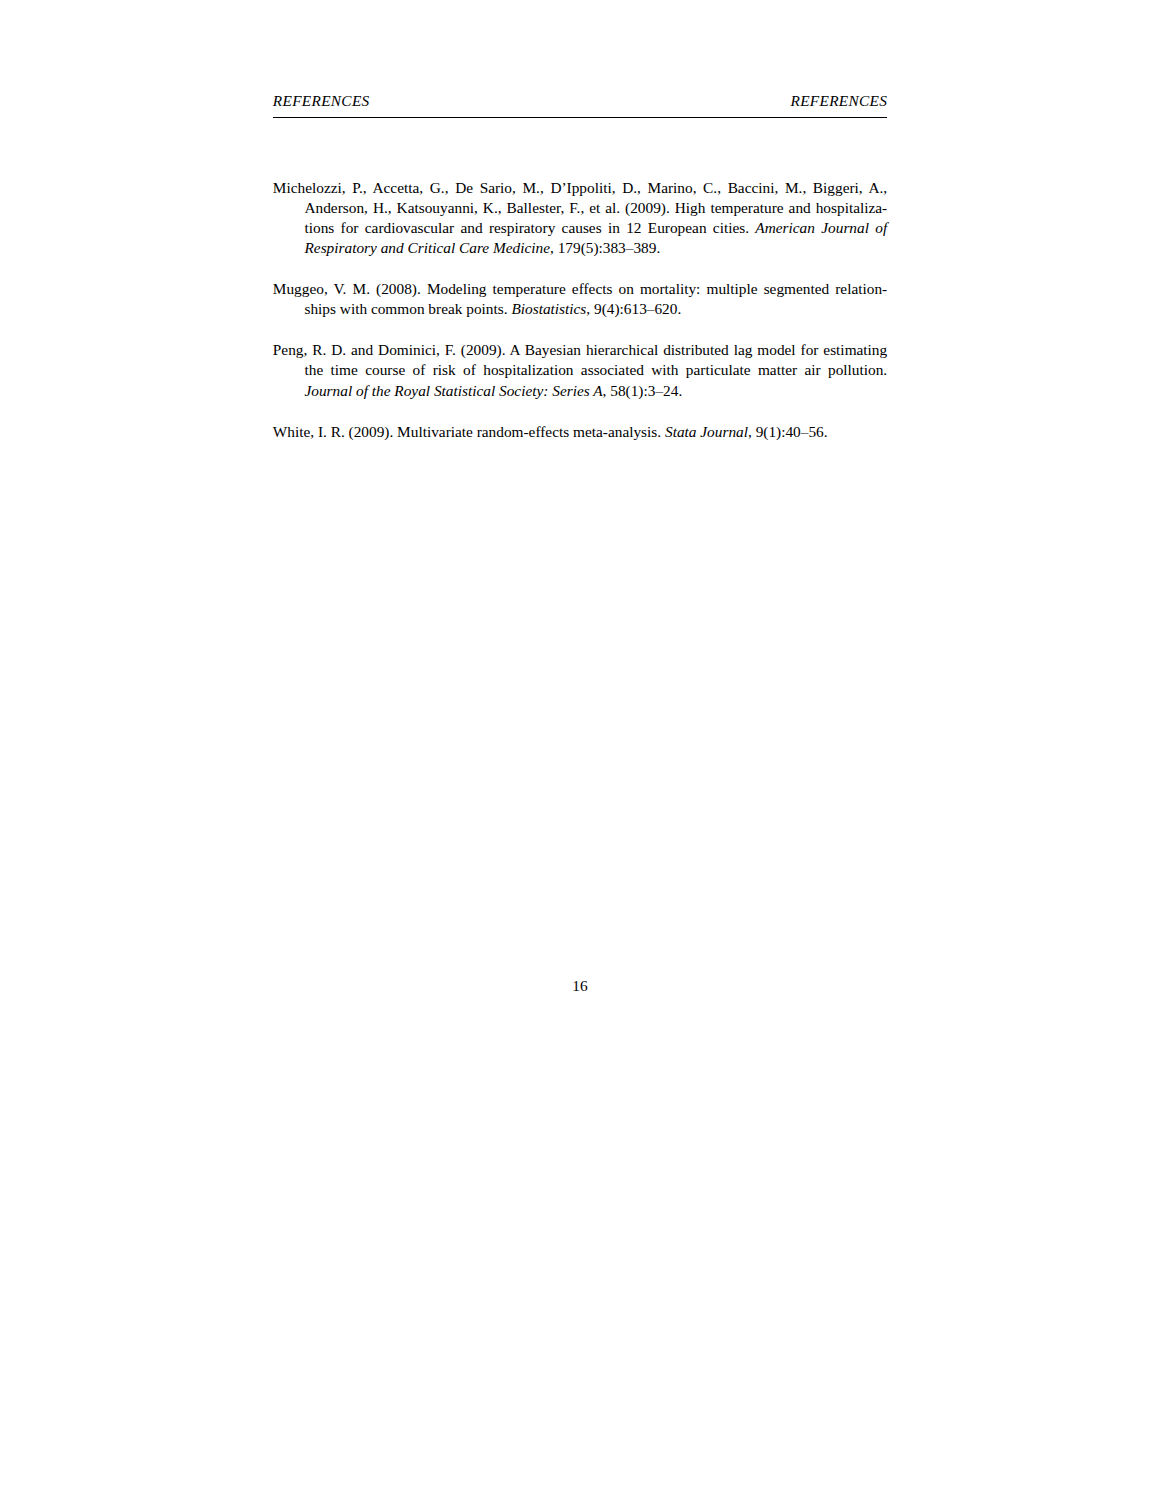REFERENCES REFERENCES
Michelozzi, P., Accetta, G., De Sario, M., D’Ippoliti, D., Marino, C., Baccini, M., Biggeri, A., Anderson, H., Katsouyanni, K., Ballester, F., et al. (2009). High temperature and hospitalizations for cardiovascular and respiratory causes in 12 European cities. American Journal of Respiratory and Critical Care Medicine, 179(5):383–389.
Muggeo, V. M. (2008). Modeling temperature effects on mortality: multiple segmented relationships with common break points. Biostatistics, 9(4):613–620.
Peng, R. D. and Dominici, F. (2009). A Bayesian hierarchical distributed lag model for estimating the time course of risk of hospitalization associated with particulate matter air pollution. Journal of the Royal Statistical Society: Series A, 58(1):3–24.
White, I. R. (2009). Multivariate random-effects meta-analysis. Stata Journal, 9(1):40–56.
16